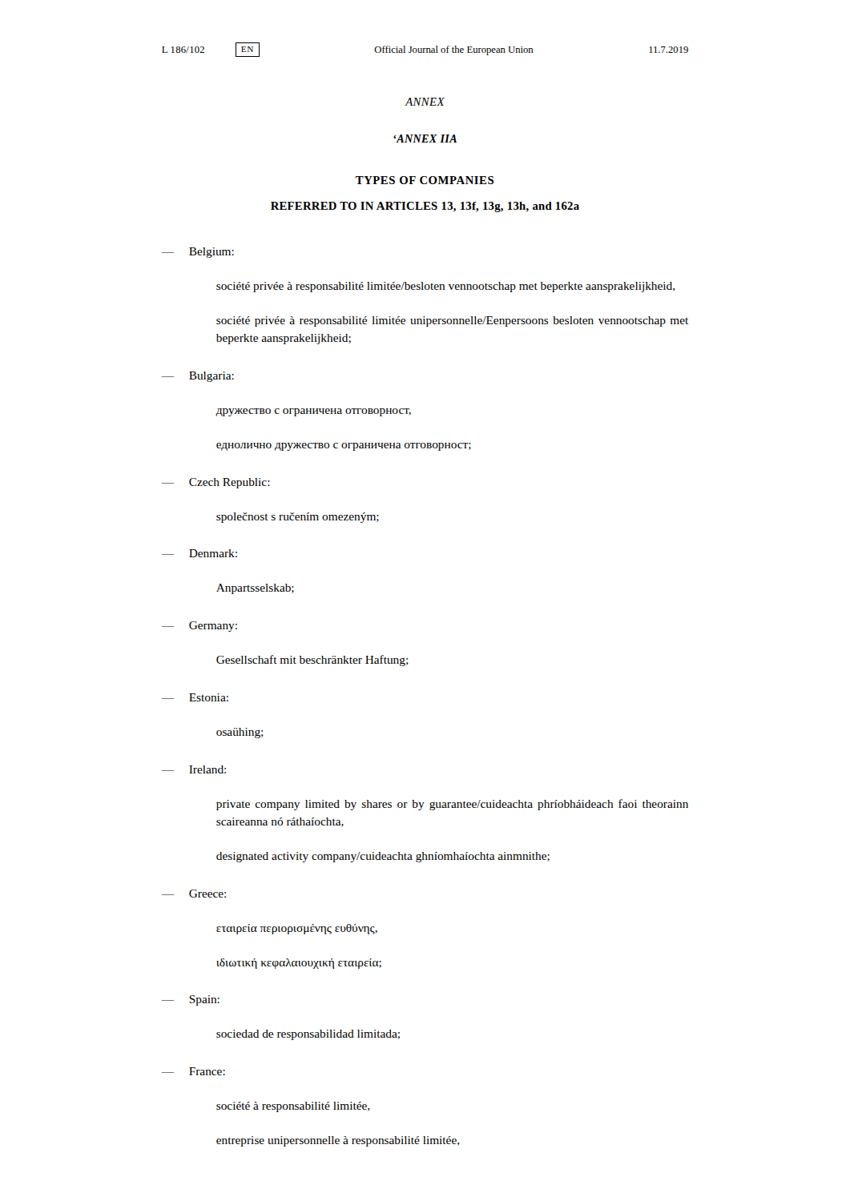L 186/102 EN Official Journal of the European Union 11.7.2019
ANNEX
‘ANNEX IIA
TYPES OF COMPANIES
REFERRED TO IN ARTICLES 13, 13f, 13g, 13h, and 162a
— Belgium:
société privée à responsabilité limitée/besloten vennootschap met beperkte aansprakelijkheid,
société privée à responsabilité limitée unipersonnelle/Eenpersoons besloten vennootschap met beperkte aansprakelijkheid;
— Bulgaria:
дружество с ограничена отговорност,
еднолично дружество с ограничена отговорност;
— Czech Republic:
společnost s ručením omezeným;
— Denmark:
Anpartsselskab;
— Germany:
Gesellschaft mit beschränkter Haftung;
— Estonia:
osaühing;
— Ireland:
private company limited by shares or by guarantee/cuideachta phríobháideach faoi theorainn scaireanna nó ráthaíochta,
designated activity company/cuideachta ghníomhaíochta ainmnithe;
— Greece:
εταιρεία περιορισμένης ευθύνης,
ιδιωτική κεφαλαιουχική εταιρεία;
— Spain:
sociedad de responsabilidad limitada;
— France:
société à responsabilité limitée,
entreprise unipersonnelle à responsabilité limitée,